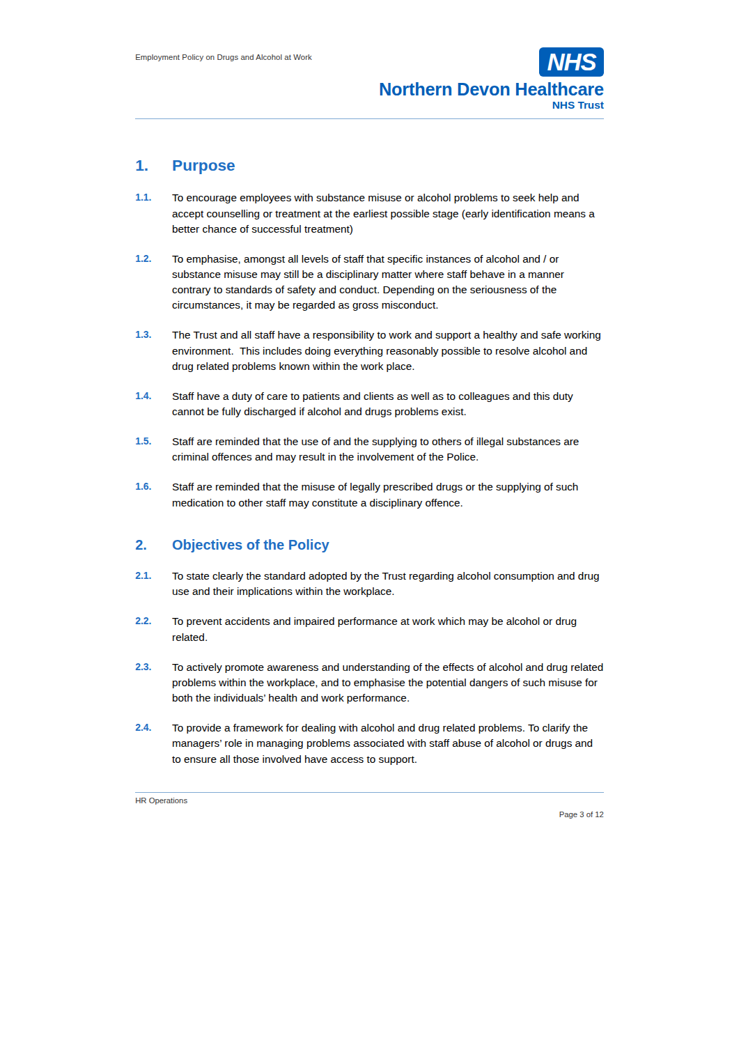Employment Policy on Drugs and Alcohol at Work
NHS
Northern Devon Healthcare
NHS Trust
1. Purpose
1.1.
To encourage employees with substance misuse or alcohol problems to seek help and accept counselling or treatment at the earliest possible stage (early identification means a better chance of successful treatment)
1.2.
To emphasise, amongst all levels of staff that specific instances of alcohol and / or substance misuse may still be a disciplinary matter where staff behave in a manner contrary to standards of safety and conduct. Depending on the seriousness of the circumstances, it may be regarded as gross misconduct.
1.3.
The Trust and all staff have a responsibility to work and support a healthy and safe working environment. This includes doing everything reasonably possible to resolve alcohol and drug related problems known within the work place.
1.4.
Staff have a duty of care to patients and clients as well as to colleagues and this duty cannot be fully discharged if alcohol and drugs problems exist.
1.5.
Staff are reminded that the use of and the supplying to others of illegal substances are criminal offences and may result in the involvement of the Police.
1.6.
Staff are reminded that the misuse of legally prescribed drugs or the supplying of such medication to other staff may constitute a disciplinary offence.
2. Objectives of the Policy
2.1.
To state clearly the standard adopted by the Trust regarding alcohol consumption and drug use and their implications within the workplace.
2.2.
To prevent accidents and impaired performance at work which may be alcohol or drug related.
2.3.
To actively promote awareness and understanding of the effects of alcohol and drug related problems within the workplace, and to emphasise the potential dangers of such misuse for both the individuals’ health and work performance.
2.4.
To provide a framework for dealing with alcohol and drug related problems. To clarify the managers’ role in managing problems associated with staff abuse of alcohol or drugs and to ensure all those involved have access to support.
HR Operations
Page 3 of 12